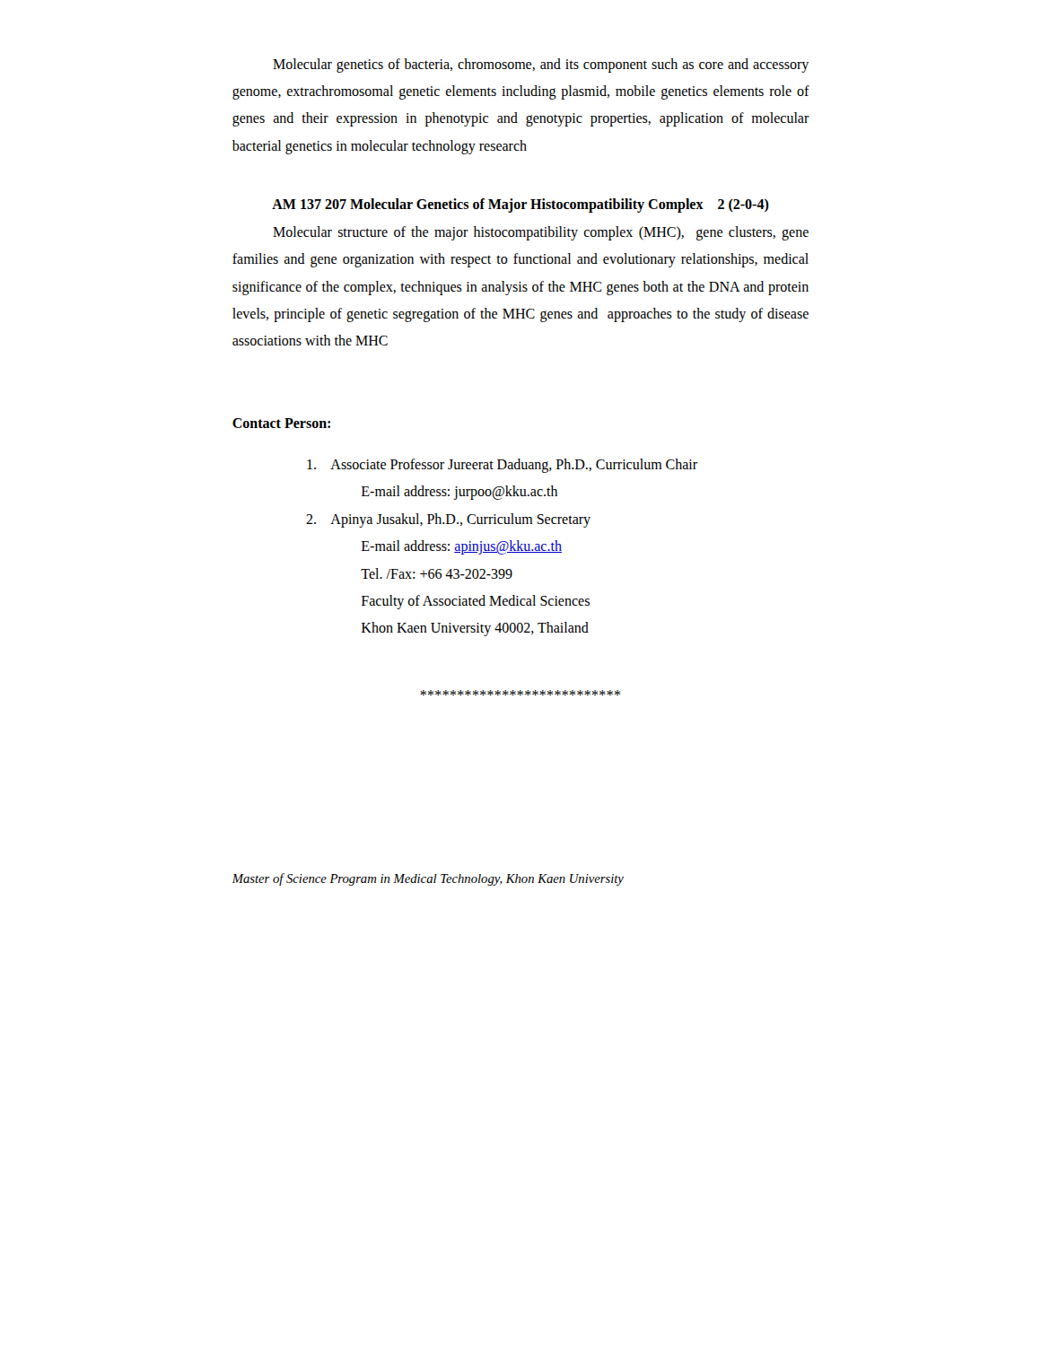Molecular genetics of bacteria, chromosome, and its component such as core and accessory genome, extrachromosomal genetic elements including plasmid, mobile genetics elements role of genes and their expression in phenotypic and genotypic properties, application of molecular bacterial genetics in molecular technology research
AM 137 207 Molecular Genetics of Major Histocompatibility Complex 2 (2-0-4)
Molecular structure of the major histocompatibility complex (MHC), gene clusters, gene families and gene organization with respect to functional and evolutionary relationships, medical significance of the complex, techniques in analysis of the MHC genes both at the DNA and protein levels, principle of genetic segregation of the MHC genes and approaches to the study of disease associations with the MHC
Contact Person:
Associate Professor Jureerat Daduang, Ph.D., Curriculum Chair
E-mail address: jurpoo@kku.ac.th
Apinya Jusakul, Ph.D., Curriculum Secretary
E-mail address: apinjus@kku.ac.th
Tel. /Fax: +66 43-202-399
Faculty of Associated Medical Sciences
Khon Kaen University 40002, Thailand
***************************
Master of Science Program in Medical Technology, Khon Kaen University